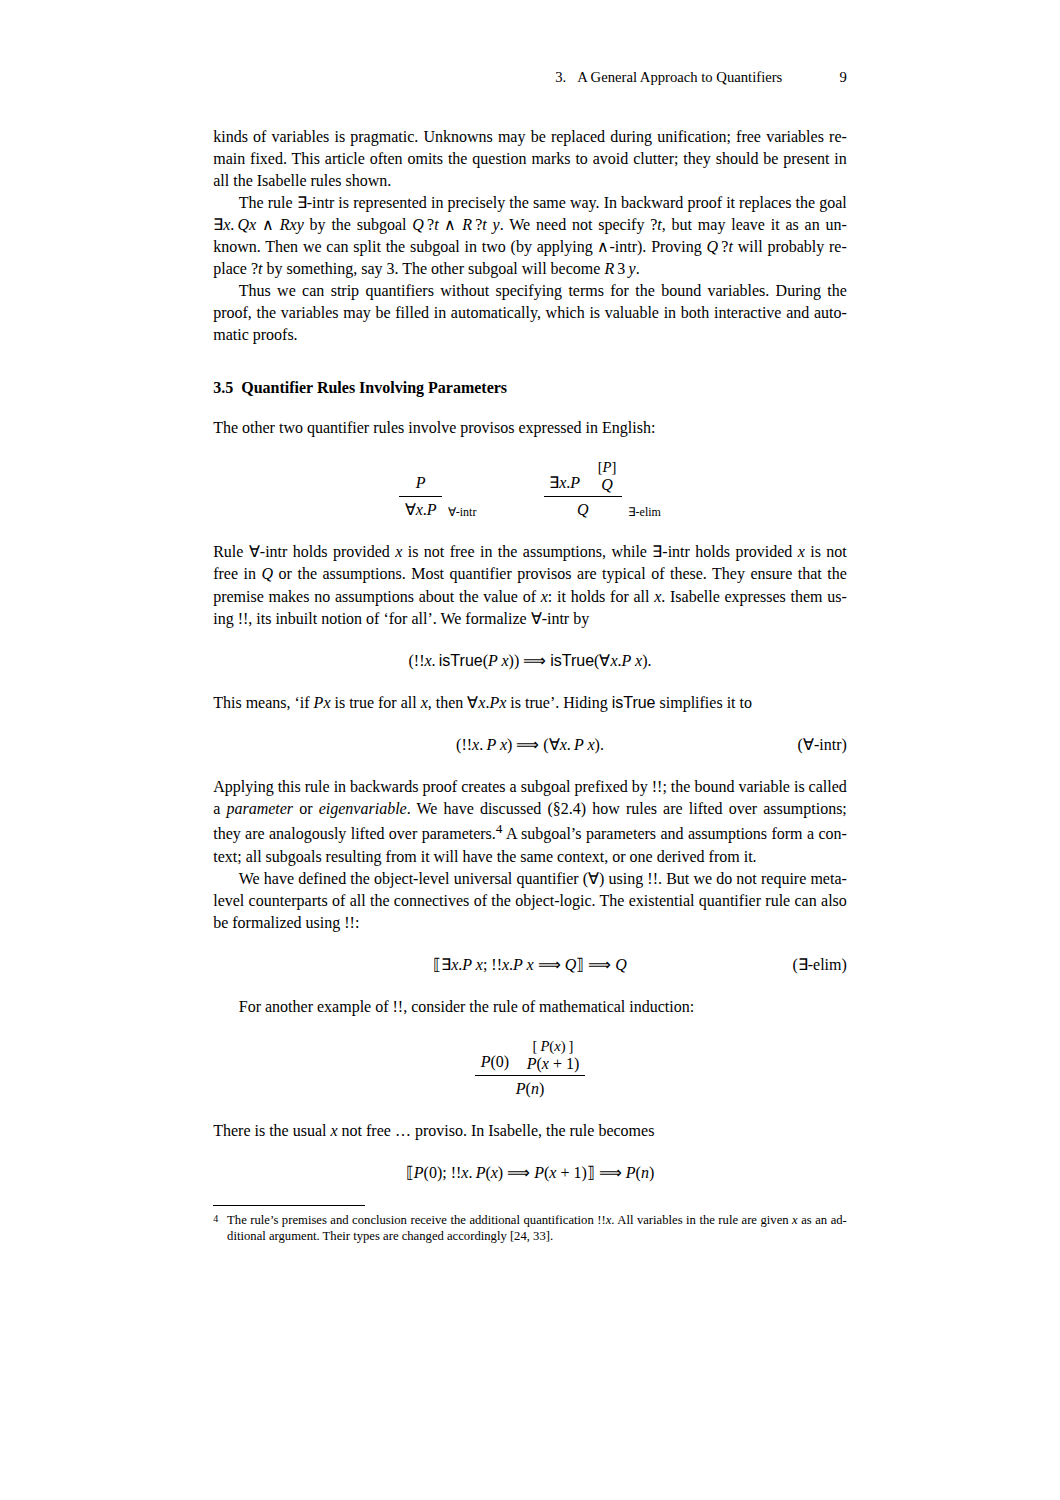3. A General Approach to Quantifiers 9
kinds of variables is pragmatic. Unknowns may be replaced during unification; free variables remain fixed. This article often omits the question marks to avoid clutter; they should be present in all the Isabelle rules shown.
The rule ∃-intr is represented in precisely the same way. In backward proof it replaces the goal ∃x. Qx ∧ Rxy by the subgoal Q ?t ∧ R ?t y. We need not specify ?t, but may leave it as an unknown. Then we can split the subgoal in two (by applying ∧-intr). Proving Q ?t will probably replace ?t by something, say 3. The other subgoal will become R 3 y.
Thus we can strip quantifiers without specifying terms for the bound variables. During the proof, the variables may be filled in automatically, which is valuable in both interactive and automatic proofs.
3.5 Quantifier Rules Involving Parameters
The other two quantifier rules involve provisos expressed in English:
P ∀x.P ∀-intr ∃x.P [P] Q Q ∃-elim
Rule ∀-intr holds provided x is not free in the assumptions, while ∃-intr holds provided x is not free in Q or the assumptions. Most quantifier provisos are typical of these. They ensure that the premise makes no assumptions about the value of x: it holds for all x. Isabelle expresses them using !!, its inbuilt notion of ‘for all’. We formalize ∀-intr by
(!!x. isTrue(P x)) ⟹ isTrue(∀x.P x).
This means, ‘if Px is true for all x, then ∀x.Px is true’. Hiding isTrue simplifies it to
(!!x. P x) ⟹ (∀x. P x). (∀-intr)
Applying this rule in backwards proof creates a subgoal prefixed by !!; the bound variable is called a parameter or eigenvariable. We have discussed (§2.4) how rules are lifted over assumptions; they are analogously lifted over parameters.4 A subgoal’s parameters and assumptions form a context; all subgoals resulting from it will have the same context, or one derived from it.
We have defined the object-level universal quantifier (∀) using !!. But we do not require meta-level counterparts of all the connectives of the object-logic. The existential quantifier rule can also be formalized using !!:
⟦∃x.P x; !!x.P x ⟹ Q⟧ ⟹ Q (∃-elim)
For another example of !!, consider the rule of mathematical induction:
P(0) [ P(x) ] P(x + 1) P(n)
There is the usual x not free … proviso. In Isabelle, the rule becomes
⟦P(0); !!x. P(x) ⟹ P(x + 1)⟧ ⟹ P(n)
4The rule’s premises and conclusion receive the additional quantification !!x. All variables in the rule are given x as an additional argument. Their types are changed accordingly [24, 33].